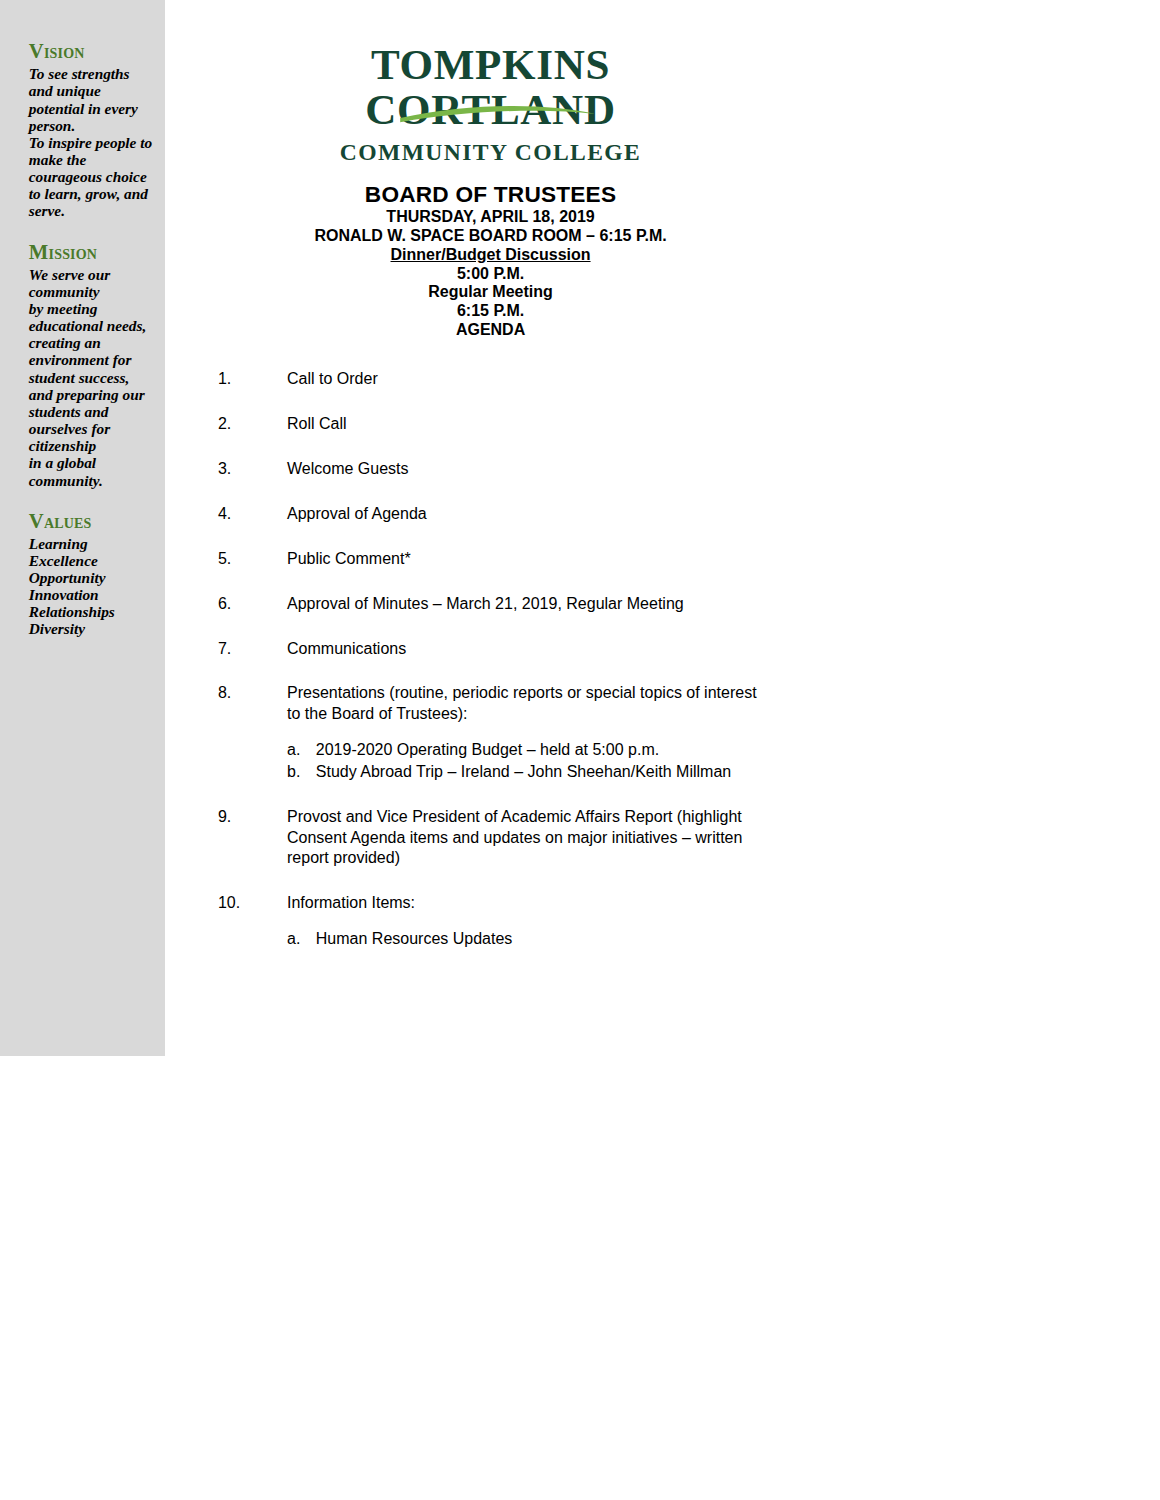Vision
To see strengths and unique potential in every person.
To inspire people to make the courageous choice to learn, grow, and serve.
Mission
We serve our community
by meeting educational needs, creating an environment for student success, and preparing our students and ourselves for citizenship
in a global community.
Values
Learning
Excellence
Opportunity
Innovation
Relationships
Diversity
BOARD OF TRUSTEES
THURSDAY, APRIL 18, 2019
RONALD W. SPACE BOARD ROOM – 6:15 P.M.
Dinner/Budget Discussion
5:00 P.M.
Regular Meeting
6:15 P.M.
AGENDA
1. Call to Order
2. Roll Call
3. Welcome Guests
4. Approval of Agenda
5. Public Comment*
6. Approval of Minutes – March 21, 2019, Regular Meeting
7. Communications
8. Presentations (routine, periodic reports or special topics of interest to the Board of Trustees):
a. 2019-2020 Operating Budget – held at 5:00 p.m.
b. Study Abroad Trip – Ireland – John Sheehan/Keith Millman
9. Provost and Vice President of Academic Affairs Report (highlight Consent Agenda items and updates on major initiatives – written report provided)
10. Information Items:
a. Human Resources Updates